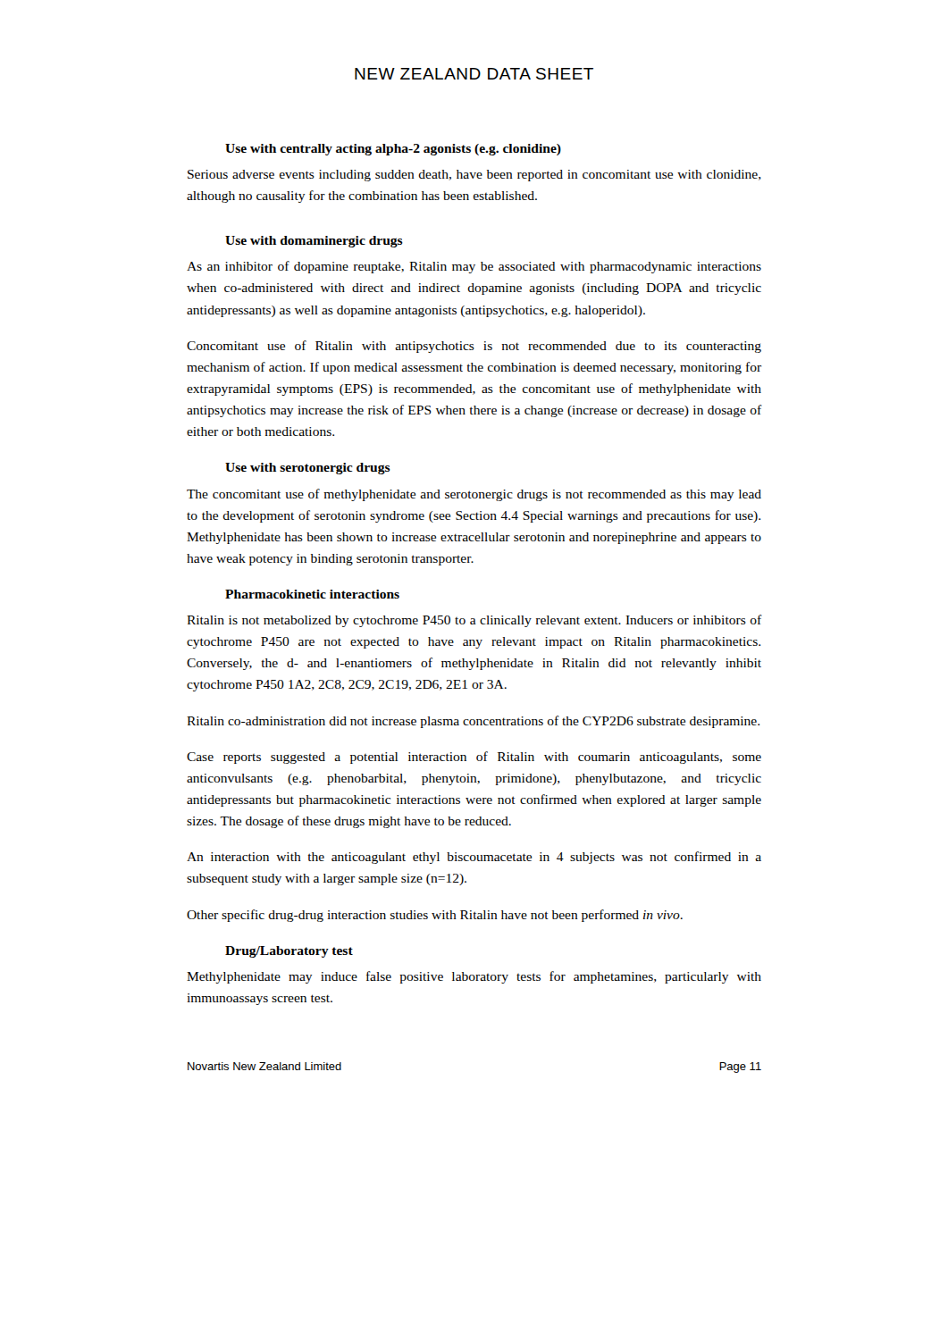NEW ZEALAND DATA SHEET
Use with centrally acting alpha-2 agonists (e.g. clonidine)
Serious adverse events including sudden death, have been reported in concomitant use with clonidine, although no causality for the combination has been established.
Use with domaminergic drugs
As an inhibitor of dopamine reuptake, Ritalin may be associated with pharmacodynamic interactions when co-administered with direct and indirect dopamine agonists (including DOPA and tricyclic antidepressants) as well as dopamine antagonists (antipsychotics, e.g. haloperidol).
Concomitant use of Ritalin with antipsychotics is not recommended due to its counteracting mechanism of action. If upon medical assessment the combination is deemed necessary, monitoring for extrapyramidal symptoms (EPS) is recommended, as the concomitant use of methylphenidate with antipsychotics may increase the risk of EPS when there is a change (increase or decrease) in dosage of either or both medications.
Use with serotonergic drugs
The concomitant use of methylphenidate and serotonergic drugs is not recommended as this may lead to the development of serotonin syndrome (see Section 4.4 Special warnings and precautions for use). Methylphenidate has been shown to increase extracellular serotonin and norepinephrine and appears to have weak potency in binding serotonin transporter.
Pharmacokinetic interactions
Ritalin is not metabolized by cytochrome P450 to a clinically relevant extent. Inducers or inhibitors of cytochrome P450 are not expected to have any relevant impact on Ritalin pharmacokinetics. Conversely, the d- and l-enantiomers of methylphenidate in Ritalin did not relevantly inhibit cytochrome P450 1A2, 2C8, 2C9, 2C19, 2D6, 2E1 or 3A.
Ritalin co-administration did not increase plasma concentrations of the CYP2D6 substrate desipramine.
Case reports suggested a potential interaction of Ritalin with coumarin anticoagulants, some anticonvulsants (e.g. phenobarbital, phenytoin, primidone), phenylbutazone, and tricyclic antidepressants but pharmacokinetic interactions were not confirmed when explored at larger sample sizes. The dosage of these drugs might have to be reduced.
An interaction with the anticoagulant ethyl biscoumacetate in 4 subjects was not confirmed in a subsequent study with a larger sample size (n=12).
Other specific drug-drug interaction studies with Ritalin have not been performed in vivo.
Drug/Laboratory test
Methylphenidate may induce false positive laboratory tests for amphetamines, particularly with immunoassays screen test.
Novartis New Zealand Limited Page 11